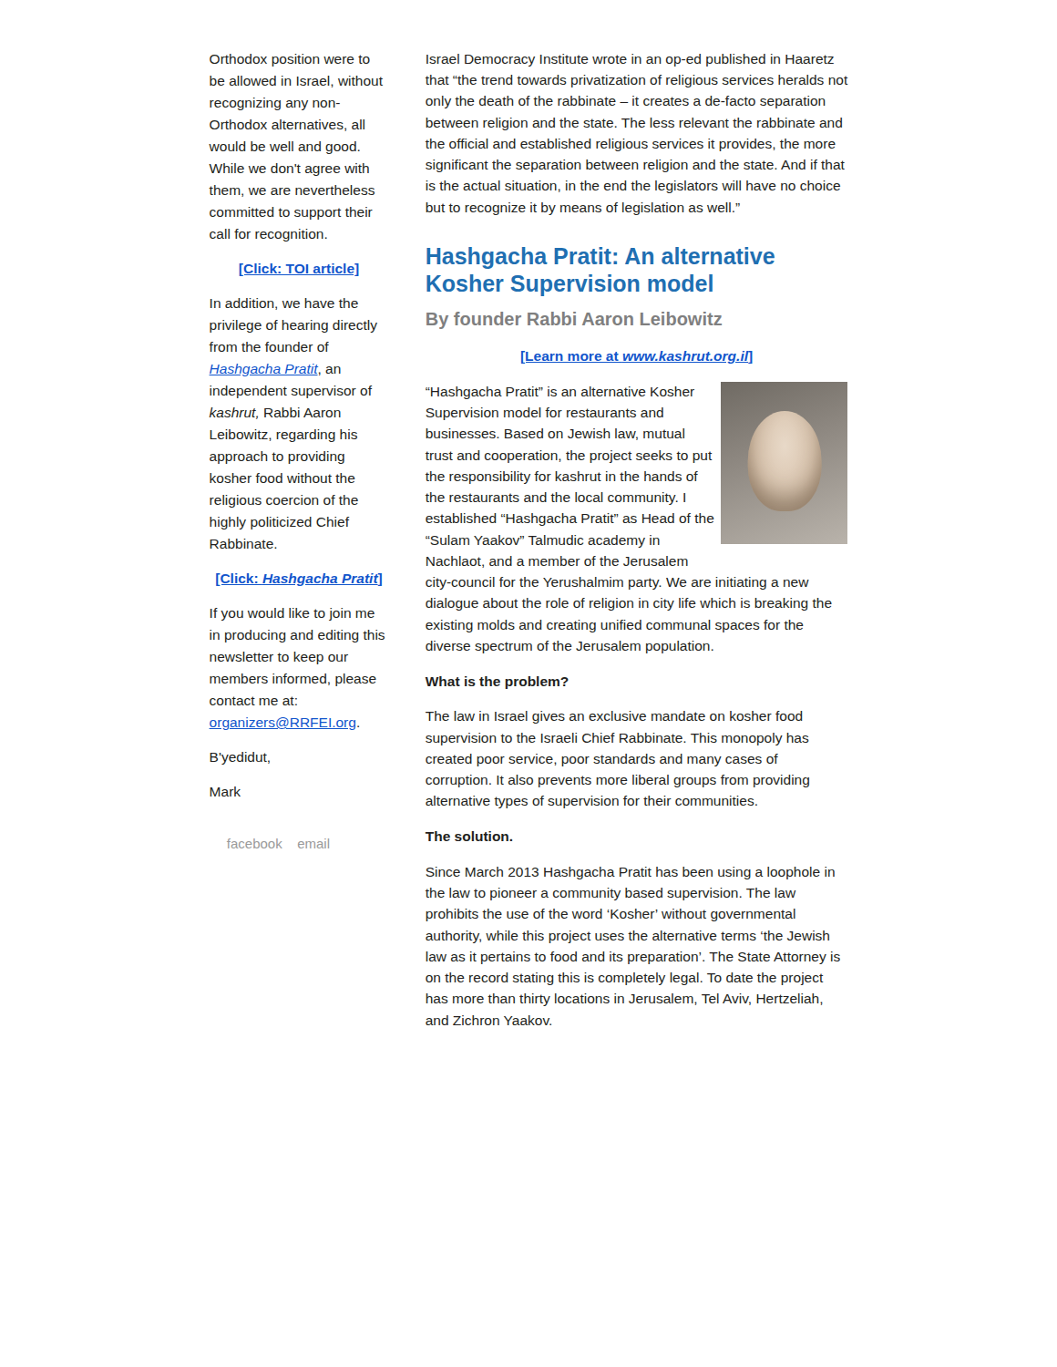Orthodox position were to be allowed in Israel, without recognizing any non-Orthodox alternatives, all would be well and good. While we don't agree with them, we are nevertheless committed to support their call for recognition.
[Click: TOI article]
In addition, we have the privilege of hearing directly from the founder of Hashgacha Pratit, an independent supervisor of kashrut, Rabbi Aaron Leibowitz, regarding his approach to providing kosher food without the religious coercion of the highly politicized Chief Rabbinate.
[Click: Hashgacha Pratit]
If you would like to join me in producing and editing this newsletter to keep our members informed, please contact me at: organizers@RRFEI.org.
B'yedidut,
Mark
facebook email
Israel Democracy Institute wrote in an op-ed published in Haaretz that “the trend towards privatization of religious services heralds not only the death of the rabbinate – it creates a de-facto separation between religion and the state. The less relevant the rabbinate and the official and established religious services it provides, the more significant the separation between religion and the state. And if that is the actual situation, in the end the legislators will have no choice but to recognize it by means of legislation as well.”
Hashgacha Pratit: An alternative Kosher Supervision model
By founder Rabbi Aaron Leibowitz
[Learn more at www.kashrut.org.il]
“Hashgacha Pratit” is an alternative Kosher Supervision model for restaurants and businesses. Based on Jewish law, mutual trust and cooperation, the project seeks to put the responsibility for kashrut in the hands of the restaurants and the local community. I established “Hashgacha Pratit” as Head of the “Sulam Yaakov” Talmudic academy in Nachlaot, and a member of the Jerusalem city-council for the Yerushalmim party. We are initiating a new dialogue about the role of religion in city life which is breaking the existing molds and creating unified communal spaces for the diverse spectrum of the Jerusalem population.
What is the problem?
The law in Israel gives an exclusive mandate on kosher food supervision to the Israeli Chief Rabbinate. This monopoly has created poor service, poor standards and many cases of corruption. It also prevents more liberal groups from providing alternative types of supervision for their communities.
The solution.
Since March 2013 Hashgacha Pratit has been using a loophole in the law to pioneer a community based supervision. The law prohibits the use of the word ‘Kosher’ without governmental authority, while this project uses the alternative terms ‘the Jewish law as it pertains to food and its preparation’. The State Attorney is on the record stating this is completely legal. To date the project has more than thirty locations in Jerusalem, Tel Aviv, Hertzeliah, and Zichron Yaakov.